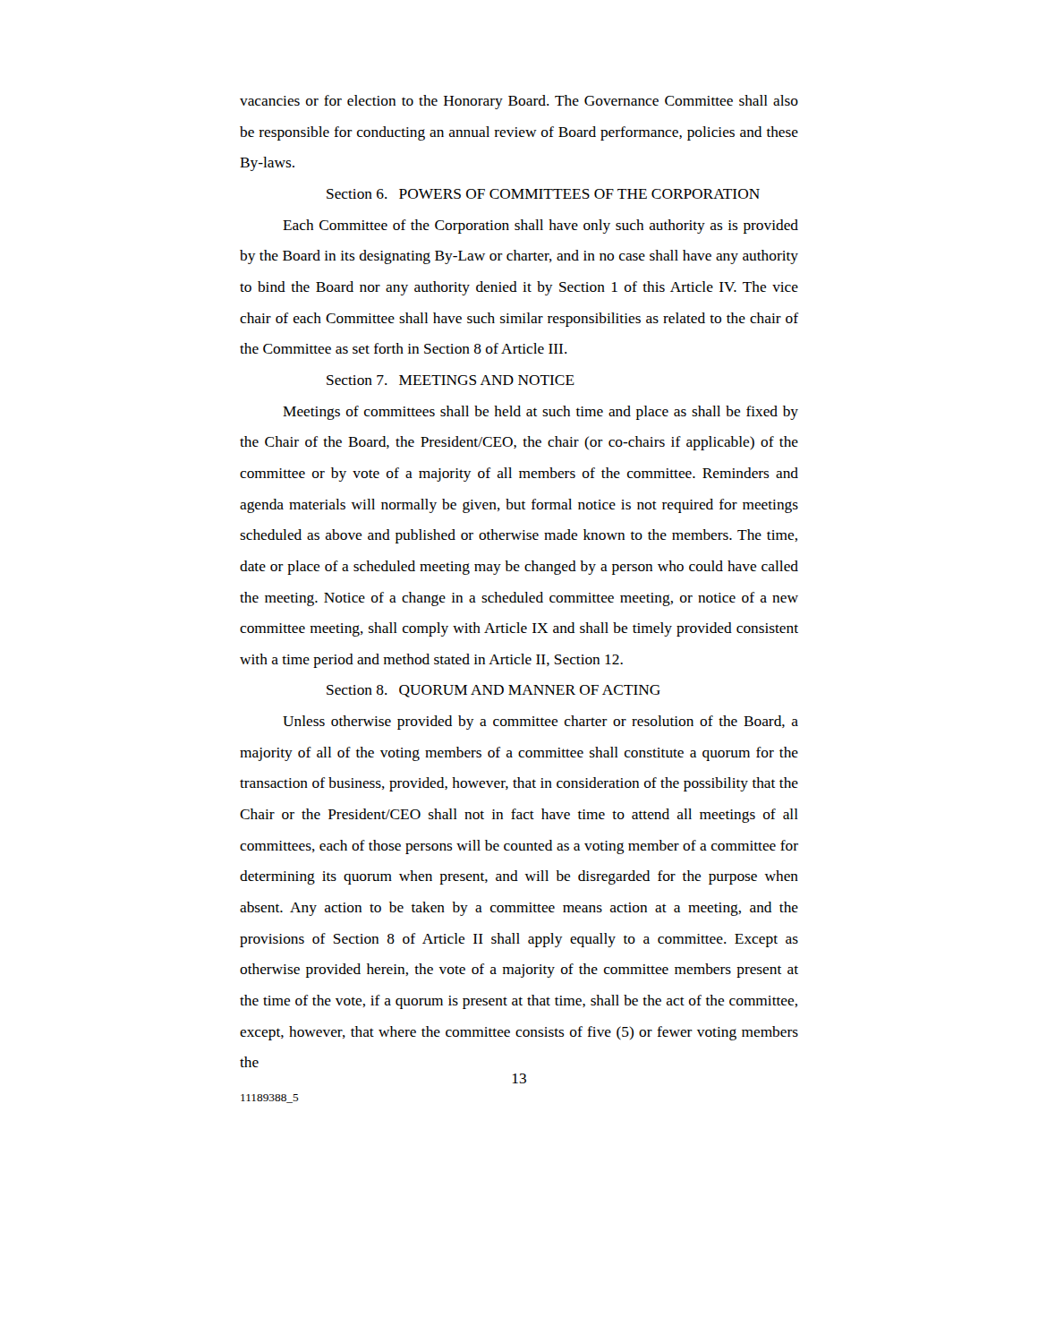vacancies or for election to the Honorary Board. The Governance Committee shall also be responsible for conducting an annual review of Board performance, policies and these By-laws.
Section 6. Powers of Committees of the Corporation
Each Committee of the Corporation shall have only such authority as is provided by the Board in its designating By-Law or charter, and in no case shall have any authority to bind the Board nor any authority denied it by Section 1 of this Article IV. The vice chair of each Committee shall have such similar responsibilities as related to the chair of the Committee as set forth in Section 8 of Article III.
Section 7. Meetings and Notice
Meetings of committees shall be held at such time and place as shall be fixed by the Chair of the Board, the President/CEO, the chair (or co-chairs if applicable) of the committee or by vote of a majority of all members of the committee. Reminders and agenda materials will normally be given, but formal notice is not required for meetings scheduled as above and published or otherwise made known to the members. The time, date or place of a scheduled meeting may be changed by a person who could have called the meeting. Notice of a change in a scheduled committee meeting, or notice of a new committee meeting, shall comply with Article IX and shall be timely provided consistent with a time period and method stated in Article II, Section 12.
Section 8. Quorum and Manner of Acting
Unless otherwise provided by a committee charter or resolution of the Board, a majority of all of the voting members of a committee shall constitute a quorum for the transaction of business, provided, however, that in consideration of the possibility that the Chair or the President/CEO shall not in fact have time to attend all meetings of all committees, each of those persons will be counted as a voting member of a committee for determining its quorum when present, and will be disregarded for the purpose when absent. Any action to be taken by a committee means action at a meeting, and the provisions of Section 8 of Article II shall apply equally to a committee. Except as otherwise provided herein, the vote of a majority of the committee members present at the time of the vote, if a quorum is present at that time, shall be the act of the committee, except, however, that where the committee consists of five (5) or fewer voting members the
13
11189388_5